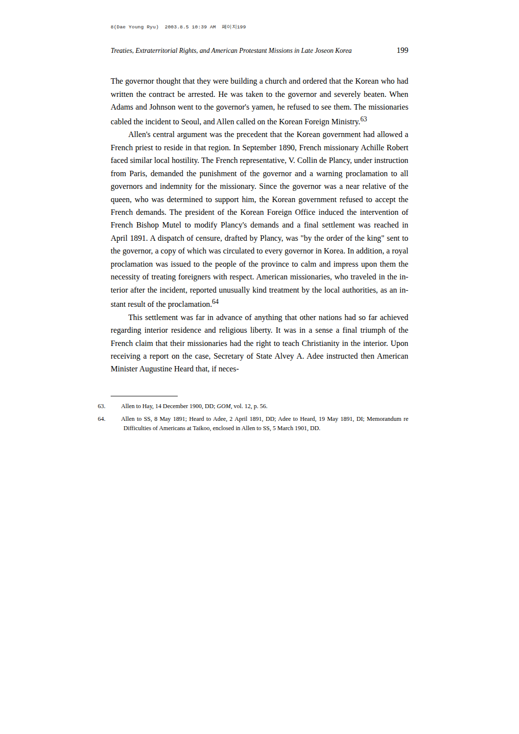8(Dae Young Ryu) 2003.8.5 10:39 AM 페이지199
Treaties, Extraterritorial Rights, and American Protestant Missions in Late Joseon Korea 199
The governor thought that they were building a church and ordered that the Korean who had written the contract be arrested. He was taken to the governor and severely beaten. When Adams and Johnson went to the governor's yamen, he refused to see them. The missionaries cabled the incident to Seoul, and Allen called on the Korean Foreign Ministry.63
Allen's central argument was the precedent that the Korean government had allowed a French priest to reside in that region. In September 1890, French missionary Achille Robert faced similar local hostility. The French representative, V. Collin de Plancy, under instruction from Paris, demanded the punishment of the governor and a warning proclamation to all governors and indemnity for the missionary. Since the governor was a near relative of the queen, who was determined to support him, the Korean government refused to accept the French demands. The president of the Korean Foreign Office induced the intervention of French Bishop Mutel to modify Plancy's demands and a final settlement was reached in April 1891. A dispatch of censure, drafted by Plancy, was "by the order of the king" sent to the governor, a copy of which was circulated to every governor in Korea. In addition, a royal proclamation was issued to the people of the province to calm and impress upon them the necessity of treating foreigners with respect. American missionaries, who traveled in the interior after the incident, reported unusually kind treatment by the local authorities, as an instant result of the proclamation.64
This settlement was far in advance of anything that other nations had so far achieved regarding interior residence and religious liberty. It was in a sense a final triumph of the French claim that their missionaries had the right to teach Christianity in the interior. Upon receiving a report on the case, Secretary of State Alvey A. Adee instructed then American Minister Augustine Heard that, if neces-
63. Allen to Hay, 14 December 1900, DD; GOM, vol. 12, p. 56.
64. Allen to SS, 8 May 1891; Heard to Adee, 2 April 1891, DD; Adee to Heard, 19 May 1891, DI; Memorandum re Difficulties of Americans at Taikoo, enclosed in Allen to SS, 5 March 1901, DD.